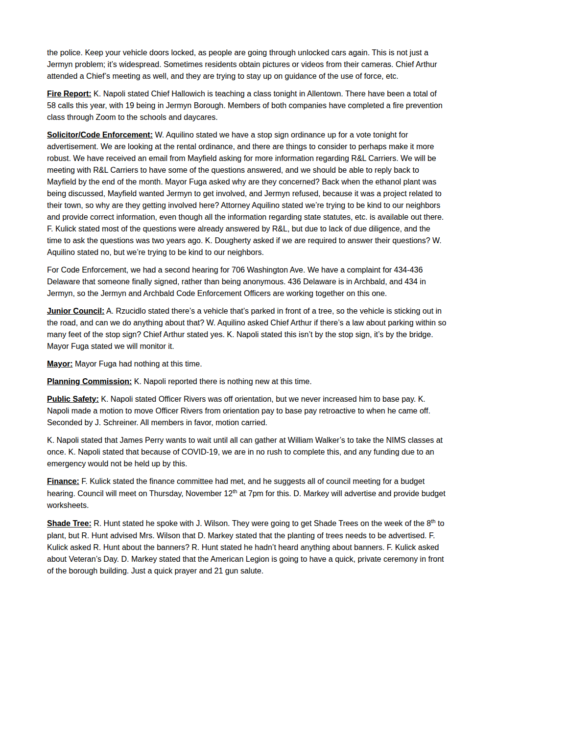the police. Keep your vehicle doors locked, as people are going through unlocked cars again. This is not just a Jermyn problem; it’s widespread. Sometimes residents obtain pictures or videos from their cameras. Chief Arthur attended a Chief’s meeting as well, and they are trying to stay up on guidance of the use of force, etc.
Fire Report: K. Napoli stated Chief Hallowich is teaching a class tonight in Allentown. There have been a total of 58 calls this year, with 19 being in Jermyn Borough. Members of both companies have completed a fire prevention class through Zoom to the schools and daycares.
Solicitor/Code Enforcement: W. Aquilino stated we have a stop sign ordinance up for a vote tonight for advertisement. We are looking at the rental ordinance, and there are things to consider to perhaps make it more robust. We have received an email from Mayfield asking for more information regarding R&L Carriers. We will be meeting with R&L Carriers to have some of the questions answered, and we should be able to reply back to Mayfield by the end of the month. Mayor Fuga asked why are they concerned? Back when the ethanol plant was being discussed, Mayfield wanted Jermyn to get involved, and Jermyn refused, because it was a project related to their town, so why are they getting involved here? Attorney Aquilino stated we’re trying to be kind to our neighbors and provide correct information, even though all the information regarding state statutes, etc. is available out there. F. Kulick stated most of the questions were already answered by R&L, but due to lack of due diligence, and the time to ask the questions was two years ago. K. Dougherty asked if we are required to answer their questions? W. Aquilino stated no, but we’re trying to be kind to our neighbors.
For Code Enforcement, we had a second hearing for 706 Washington Ave. We have a complaint for 434-436 Delaware that someone finally signed, rather than being anonymous. 436 Delaware is in Archbald, and 434 in Jermyn, so the Jermyn and Archbald Code Enforcement Officers are working together on this one.
Junior Council: A. Rzucidlo stated there’s a vehicle that’s parked in front of a tree, so the vehicle is sticking out in the road, and can we do anything about that? W. Aquilino asked Chief Arthur if there’s a law about parking within so many feet of the stop sign? Chief Arthur stated yes. K. Napoli stated this isn’t by the stop sign, it’s by the bridge. Mayor Fuga stated we will monitor it.
Mayor: Mayor Fuga had nothing at this time.
Planning Commission: K. Napoli reported there is nothing new at this time.
Public Safety: K. Napoli stated Officer Rivers was off orientation, but we never increased him to base pay. K. Napoli made a motion to move Officer Rivers from orientation pay to base pay retroactive to when he came off. Seconded by J. Schreiner. All members in favor, motion carried.
K. Napoli stated that James Perry wants to wait until all can gather at William Walker’s to take the NIMS classes at once. K. Napoli stated that because of COVID-19, we are in no rush to complete this, and any funding due to an emergency would not be held up by this.
Finance: F. Kulick stated the finance committee had met, and he suggests all of council meeting for a budget hearing. Council will meet on Thursday, November 12th at 7pm for this. D. Markey will advertise and provide budget worksheets.
Shade Tree: R. Hunt stated he spoke with J. Wilson. They were going to get Shade Trees on the week of the 8th to plant, but R. Hunt advised Mrs. Wilson that D. Markey stated that the planting of trees needs to be advertised. F. Kulick asked R. Hunt about the banners? R. Hunt stated he hadn’t heard anything about banners. F. Kulick asked about Veteran’s Day. D. Markey stated that the American Legion is going to have a quick, private ceremony in front of the borough building. Just a quick prayer and 21 gun salute.